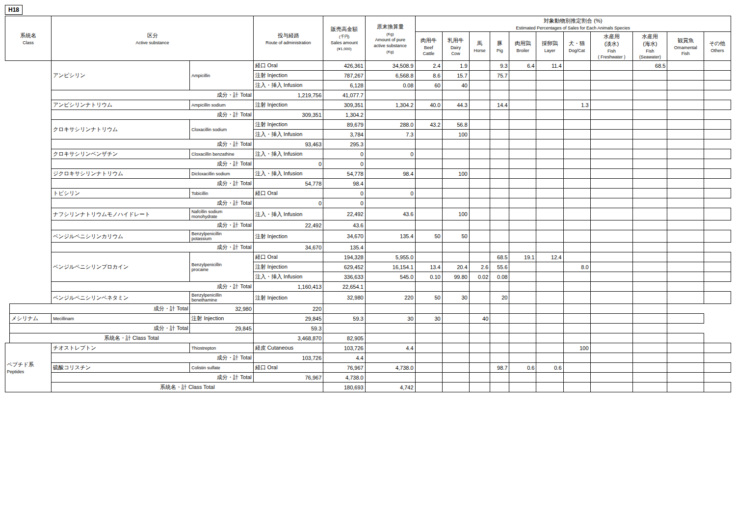H18
| 系統名 Class | 区分 Active substance | 投与経路 Route of administration | 販売高金額 (千円) Sales amount (¥1,000) | 原末換算量 (Kg) Amount of pure active substance (Kg) | 対象動物別推定割合 (%) Estimated Percentages of Sales for Each Animals Species |
| --- | --- | --- | --- | --- | --- |
| 肉用牛 Beef Cattle | 乳用牛 Dairy Cow | 馬 Horse | 豚 Pig | 肉用鶏 Broiler | 採卵鶏 Layer | 犬・猫 Dog/Cat | 水産用 (淡水) Fish ( Freshwater ) | 水産用 (海水) Fish (Seawater) | 観賞魚 Ornamental Fish | その他 Others |
| | | アンピシリン | Ampicillin | 経口 Oral | 426,361 | 34,508.9 | 2.4 | 1.9 | | 9.3 | 6.4 | 11.4 | | | 68.5 | | |
| 注射 Injection | 787,267 | 6,568.8 | 8.6 | 15.7 | | 75.7 | | | | | | | |
| 注入・挿入 Infusion | 6,128 | 0.08 | 60 | 40 | | | | | | | | | |
| 成分・計 Total | 1,219,756 | 41,077.7 | | | | | | | | | | | |
| アンピシリンナトリウム | Ampicillin sodium | 注射 Injection | 309,351 | 1,304.2 | 40.0 | 44.3 | | 14.4 | | | 1.3 | | | | |
| 成分・計 Total | 309,351 | 1,304.2 | | | | | | | | | | | |
| クロキサシリンナトリウム | Cloxacillin sodium | 注射 Injection | 89,679 | 288.0 | 43.2 | 56.8 | | | | | | | | | |
| 注入・挿入 Infusion | 3,784 | 7.3 | | 100 | | | | | | | | | |
| 成分・計 Total | 93,463 | 295.3 | | | | | | | | | | | |
| クロキサシリンベンザチン | Cloxacillin benzathine | 注入・挿入 Infusion | 0 | 0 | | | | | | | | | | | |
| 成分・計 Total | 0 | 0 | | | | | | | | | | | |
| ジクロキサシリンナトリウム | Dicloxacillin sodium | 注入・挿入 Infusion | 54,778 | 98.4 | | 100 | | | | | | | | | |
| 成分・計 Total | 54,778 | 98.4 | | | | | | | | | | | |
| トビシリン | Tobicillin | 経口 Oral | 0 | 0 | | | | | | | | | | | |
| 成分・計 Total | 0 | 0 | | | | | | | | | | | |
| ナフシリンナトリウムモノハイドレート | Nafcillin sodium monohydrate | 注入・挿入 Infusion | 22,492 | 43.6 | | 100 | | | | | | | | | |
| 成分・計 Total | 22,492 | 43.6 | | | | | | | | | | | |
| ベンジルペニシリンカリウム | Benzylpenicillin potassium | 注射 Injection | 34,670 | 135.4 | 50 | 50 | | | | | | | | | |
| 成分・計 Total | 34,670 | 135.4 | | | | | | | | | | | |
| ベンジルペニシリンプロカイン | Benzylpenicillin procaine | 経口 Oral | 194,328 | 5,955.0 | | | | 68.5 | 19.1 | 12.4 | | | | | |
| 注射 Injection | 629,452 | 16,154.1 | 13.4 | 20.4 | 2.6 | 55.6 | | | 8.0 | | | | |
| 注入・挿入 Infusion | 336,633 | 545.0 | 0.10 | 99.80 | 0.02 | 0.08 | | | | | | | |
| 成分・計 Total | 1,160,413 | 22,654.1 | | | | | | | | | | | |
| ベンジルペニシリンベネタミン | Benzylpenicillin benethamine | 注射 Injection | 32,980 | 220 | 50 | 30 | | 20 | | | | | | | |
| 成分・計 Total | 32,980 | 220 | | | | | | | | | | | |
| メシリナム | Mecillinam | 注射 Injection | 29,845 | 59.3 | 30 | 30 | | 40 | | | | | | | |
| 成分・計 Total | 29,845 | 59.3 | | | | | | | | | | | |
| 系統名・計 Class Total | 3,468,870 | 82,905 | | | | | | | | | | | |
| ペプチド系 Peptides | チオストレプトン | Thiostrepton | 経皮 Cutaneous | 103,726 | 4.4 | | | | | | | 100 | | | | |
| 成分・計 Total | 103,726 | 4.4 | | | | | | | | | | | |
| 硫酸コリスチン | Colistin sulfate | 経口 Oral | 76,967 | 4,738.0 | | | | 98.7 | 0.6 | 0.6 | | | | | |
| 成分・計 Total | 76,967 | 4,738.0 | | | | | | | | | | | |
| 系統名・計 Class Total | 180,693 | 4,742 | | | | | | | | | | | |